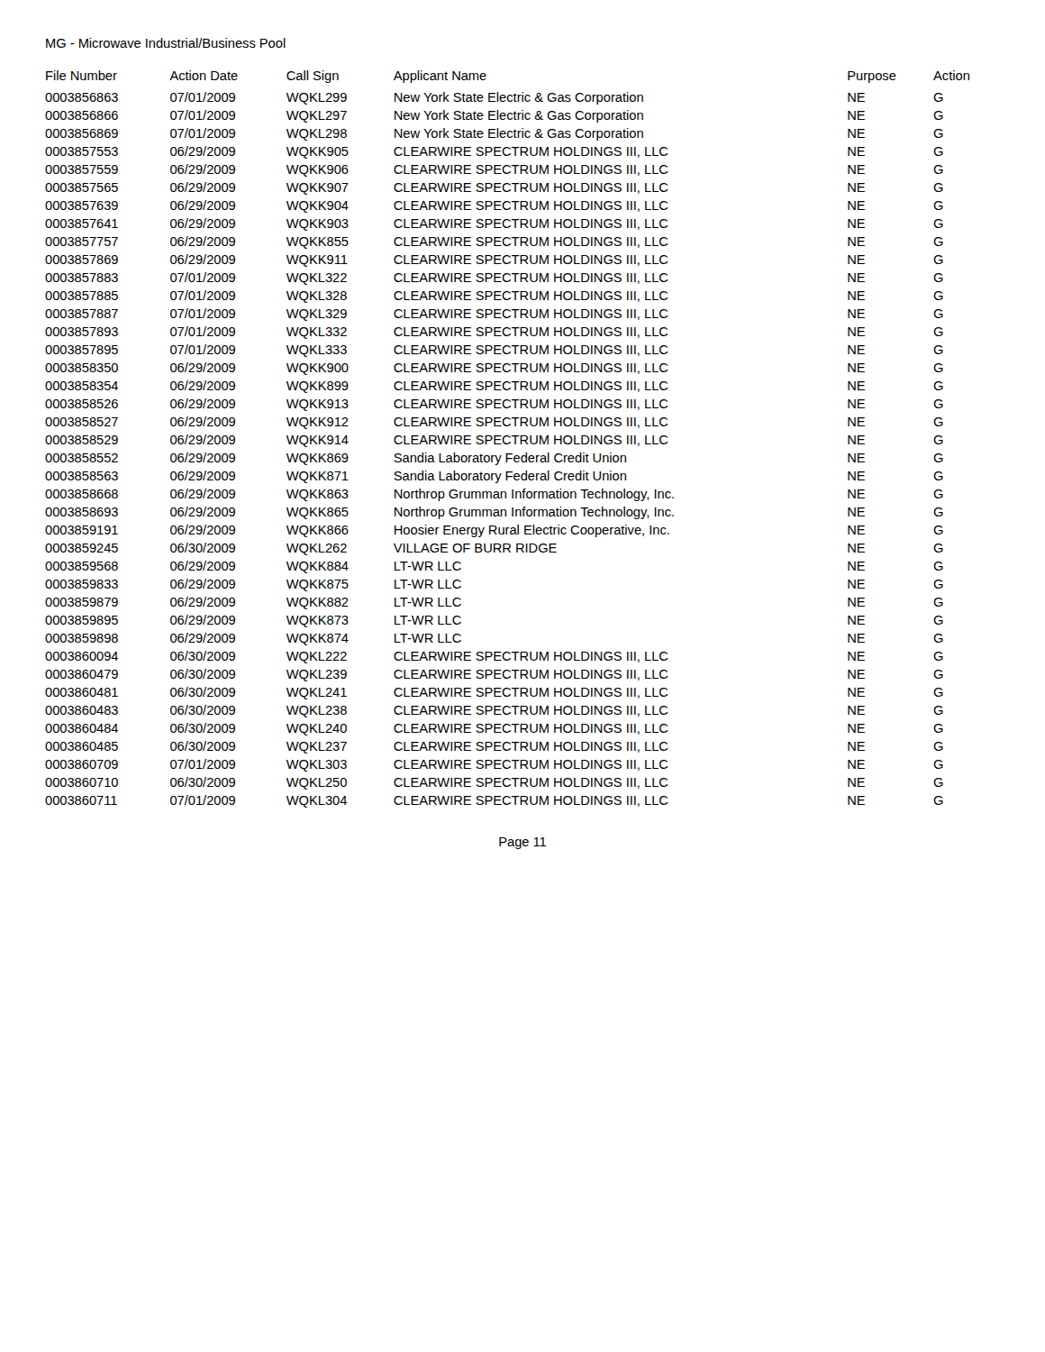MG - Microwave Industrial/Business Pool
| File Number | Action Date | Call Sign | Applicant Name | Purpose | Action |
| --- | --- | --- | --- | --- | --- |
| 0003856863 | 07/01/2009 | WQKL299 | New York State Electric & Gas Corporation | NE | G |
| 0003856866 | 07/01/2009 | WQKL297 | New York State Electric & Gas Corporation | NE | G |
| 0003856869 | 07/01/2009 | WQKL298 | New York State Electric & Gas Corporation | NE | G |
| 0003857553 | 06/29/2009 | WQKK905 | CLEARWIRE SPECTRUM HOLDINGS III, LLC | NE | G |
| 0003857559 | 06/29/2009 | WQKK906 | CLEARWIRE SPECTRUM HOLDINGS III, LLC | NE | G |
| 0003857565 | 06/29/2009 | WQKK907 | CLEARWIRE SPECTRUM HOLDINGS III, LLC | NE | G |
| 0003857639 | 06/29/2009 | WQKK904 | CLEARWIRE SPECTRUM HOLDINGS III, LLC | NE | G |
| 0003857641 | 06/29/2009 | WQKK903 | CLEARWIRE SPECTRUM HOLDINGS III, LLC | NE | G |
| 0003857757 | 06/29/2009 | WQKK855 | CLEARWIRE SPECTRUM HOLDINGS III, LLC | NE | G |
| 0003857869 | 06/29/2009 | WQKK911 | CLEARWIRE SPECTRUM HOLDINGS III, LLC | NE | G |
| 0003857883 | 07/01/2009 | WQKL322 | CLEARWIRE SPECTRUM HOLDINGS III, LLC | NE | G |
| 0003857885 | 07/01/2009 | WQKL328 | CLEARWIRE SPECTRUM HOLDINGS III, LLC | NE | G |
| 0003857887 | 07/01/2009 | WQKL329 | CLEARWIRE SPECTRUM HOLDINGS III, LLC | NE | G |
| 0003857893 | 07/01/2009 | WQKL332 | CLEARWIRE SPECTRUM HOLDINGS III, LLC | NE | G |
| 0003857895 | 07/01/2009 | WQKL333 | CLEARWIRE SPECTRUM HOLDINGS III, LLC | NE | G |
| 0003858350 | 06/29/2009 | WQKK900 | CLEARWIRE SPECTRUM HOLDINGS III, LLC | NE | G |
| 0003858354 | 06/29/2009 | WQKK899 | CLEARWIRE SPECTRUM HOLDINGS III, LLC | NE | G |
| 0003858526 | 06/29/2009 | WQKK913 | CLEARWIRE SPECTRUM HOLDINGS III, LLC | NE | G |
| 0003858527 | 06/29/2009 | WQKK912 | CLEARWIRE SPECTRUM HOLDINGS III, LLC | NE | G |
| 0003858529 | 06/29/2009 | WQKK914 | CLEARWIRE SPECTRUM HOLDINGS III, LLC | NE | G |
| 0003858552 | 06/29/2009 | WQKK869 | Sandia Laboratory Federal Credit Union | NE | G |
| 0003858563 | 06/29/2009 | WQKK871 | Sandia Laboratory Federal Credit Union | NE | G |
| 0003858668 | 06/29/2009 | WQKK863 | Northrop Grumman Information Technology, Inc. | NE | G |
| 0003858693 | 06/29/2009 | WQKK865 | Northrop Grumman Information Technology, Inc. | NE | G |
| 0003859191 | 06/29/2009 | WQKK866 | Hoosier Energy Rural Electric Cooperative, Inc. | NE | G |
| 0003859245 | 06/30/2009 | WQKL262 | VILLAGE OF BURR RIDGE | NE | G |
| 0003859568 | 06/29/2009 | WQKK884 | LT-WR LLC | NE | G |
| 0003859833 | 06/29/2009 | WQKK875 | LT-WR LLC | NE | G |
| 0003859879 | 06/29/2009 | WQKK882 | LT-WR LLC | NE | G |
| 0003859895 | 06/29/2009 | WQKK873 | LT-WR LLC | NE | G |
| 0003859898 | 06/29/2009 | WQKK874 | LT-WR LLC | NE | G |
| 0003860094 | 06/30/2009 | WQKL222 | CLEARWIRE SPECTRUM HOLDINGS III, LLC | NE | G |
| 0003860479 | 06/30/2009 | WQKL239 | CLEARWIRE SPECTRUM HOLDINGS III, LLC | NE | G |
| 0003860481 | 06/30/2009 | WQKL241 | CLEARWIRE SPECTRUM HOLDINGS III, LLC | NE | G |
| 0003860483 | 06/30/2009 | WQKL238 | CLEARWIRE SPECTRUM HOLDINGS III, LLC | NE | G |
| 0003860484 | 06/30/2009 | WQKL240 | CLEARWIRE SPECTRUM HOLDINGS III, LLC | NE | G |
| 0003860485 | 06/30/2009 | WQKL237 | CLEARWIRE SPECTRUM HOLDINGS III, LLC | NE | G |
| 0003860709 | 07/01/2009 | WQKL303 | CLEARWIRE SPECTRUM HOLDINGS III, LLC | NE | G |
| 0003860710 | 06/30/2009 | WQKL250 | CLEARWIRE SPECTRUM HOLDINGS III, LLC | NE | G |
| 0003860711 | 07/01/2009 | WQKL304 | CLEARWIRE SPECTRUM HOLDINGS III, LLC | NE | G |
Page 11